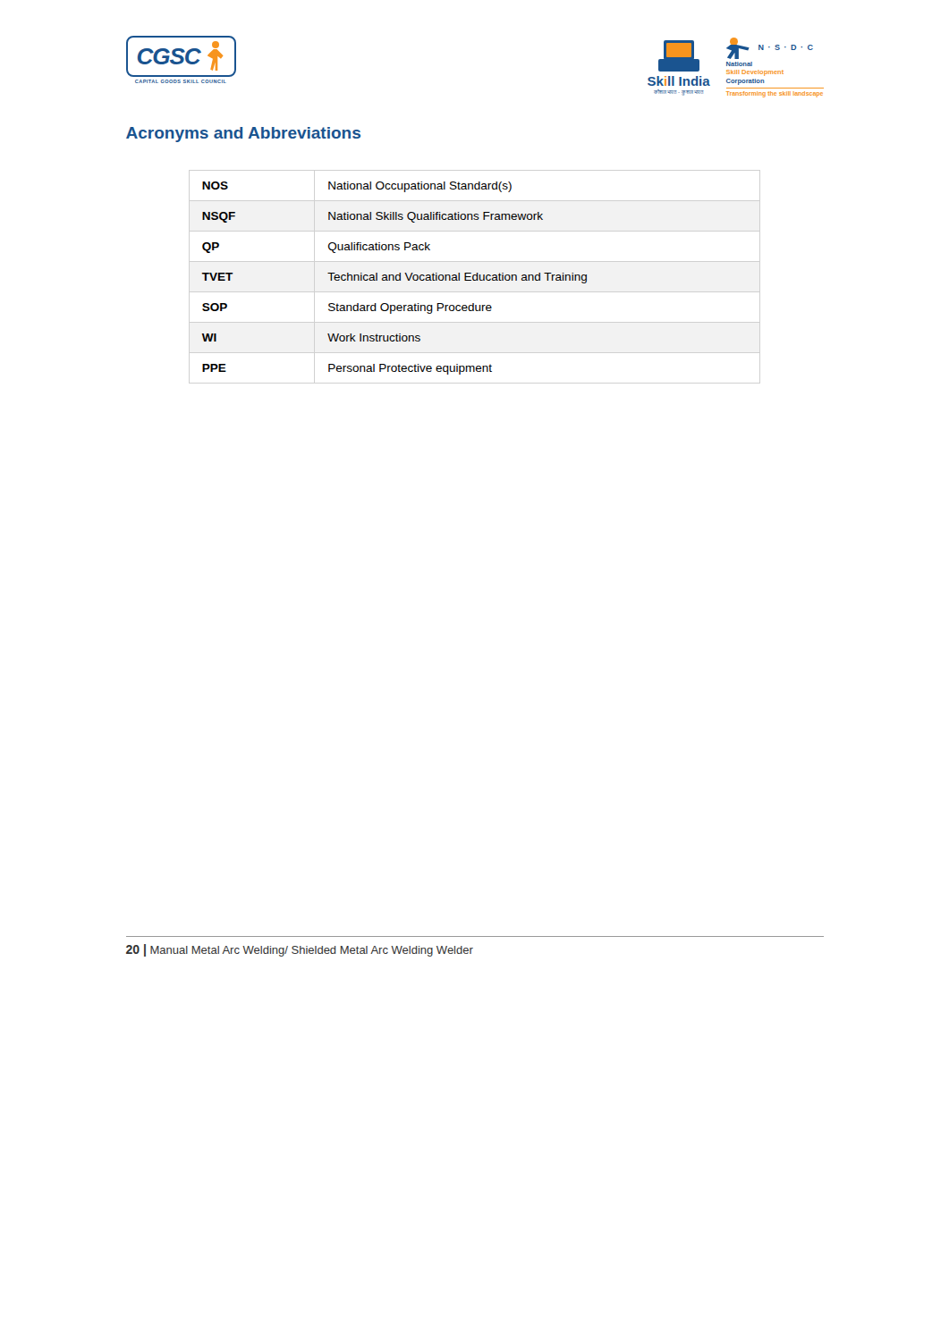CGSC
CAPITAL GOODS SKILL COUNCIL
Skill India
कौशल भारत - कुशल भारत
N · S · D · C
National
Skill Development
Corporation
Transforming the skill landscape
Acronyms and Abbreviations
| NOS | National Occupational Standard(s) |
| NSQF | National Skills Qualifications Framework |
| QP | Qualifications Pack |
| TVET | Technical and Vocational Education and Training |
| SOP | Standard Operating Procedure |
| WI | Work Instructions |
| PPE | Personal Protective equipment |
20 | Manual Metal Arc Welding/ Shielded Metal Arc Welding Welder